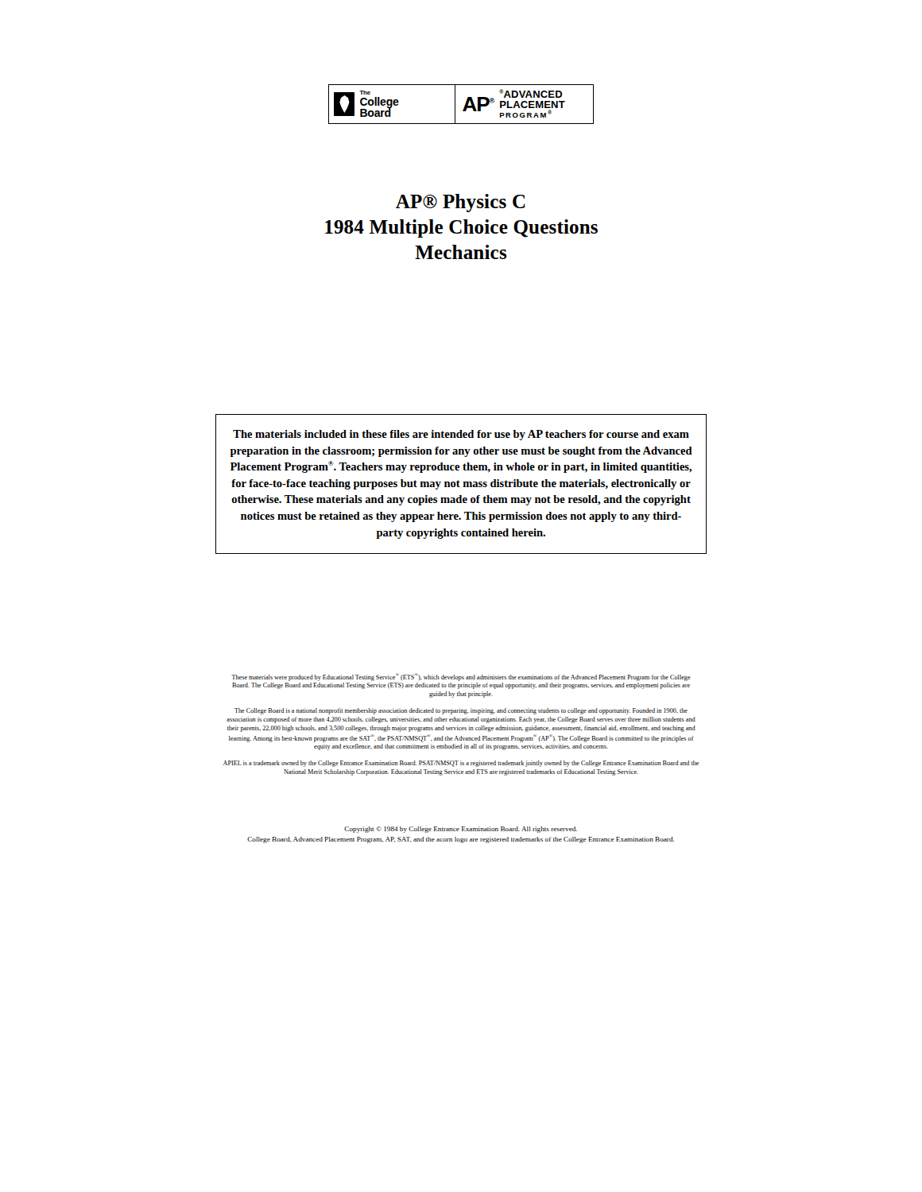The College Board
AP®
®ADVANCED PLACEMENT PROGRAM®
AP® Physics C 1984 Multiple Choice Questions Mechanics
The materials included in these files are intended for use by AP teachers for course and exam preparation in the classroom; permission for any other use must be sought from the Advanced Placement Program®. Teachers may reproduce them, in whole or in part, in limited quantities, for face-to-face teaching purposes but may not mass distribute the materials, electronically or otherwise. These materials and any copies made of them may not be resold, and the copyright notices must be retained as they appear here. This permission does not apply to any third-party copyrights contained herein.
These materials were produced by Educational Testing Service® (ETS®), which develops and administers the examinations of the Advanced Placement Program for the College Board. The College Board and Educational Testing Service (ETS) are dedicated to the principle of equal opportunity, and their programs, services, and employment policies are guided by that principle.
The College Board is a national nonprofit membership association dedicated to preparing, inspiring, and connecting students to college and opportunity. Founded in 1900, the association is composed of more than 4,200 schools, colleges, universities, and other educational organizations. Each year, the College Board serves over three million students and their parents, 22,000 high schools, and 3,500 colleges, through major programs and services in college admission, guidance, assessment, financial aid, enrollment, and teaching and learning. Among its best-known programs are the SAT®, the PSAT/NMSQT®, and the Advanced Placement Program® (AP®). The College Board is committed to the principles of equity and excellence, and that commitment is embodied in all of its programs, services, activities, and concerns.
APIEL is a trademark owned by the College Entrance Examination Board. PSAT/NMSQT is a registered trademark jointly owned by the College Entrance Examination Board and the National Merit Scholarship Corporation. Educational Testing Service and ETS are registered trademarks of Educational Testing Service.
Copyright © 1984 by College Entrance Examination Board. All rights reserved.
College Board, Advanced Placement Program, AP, SAT, and the acorn logo are registered trademarks of the College Entrance Examination Board.